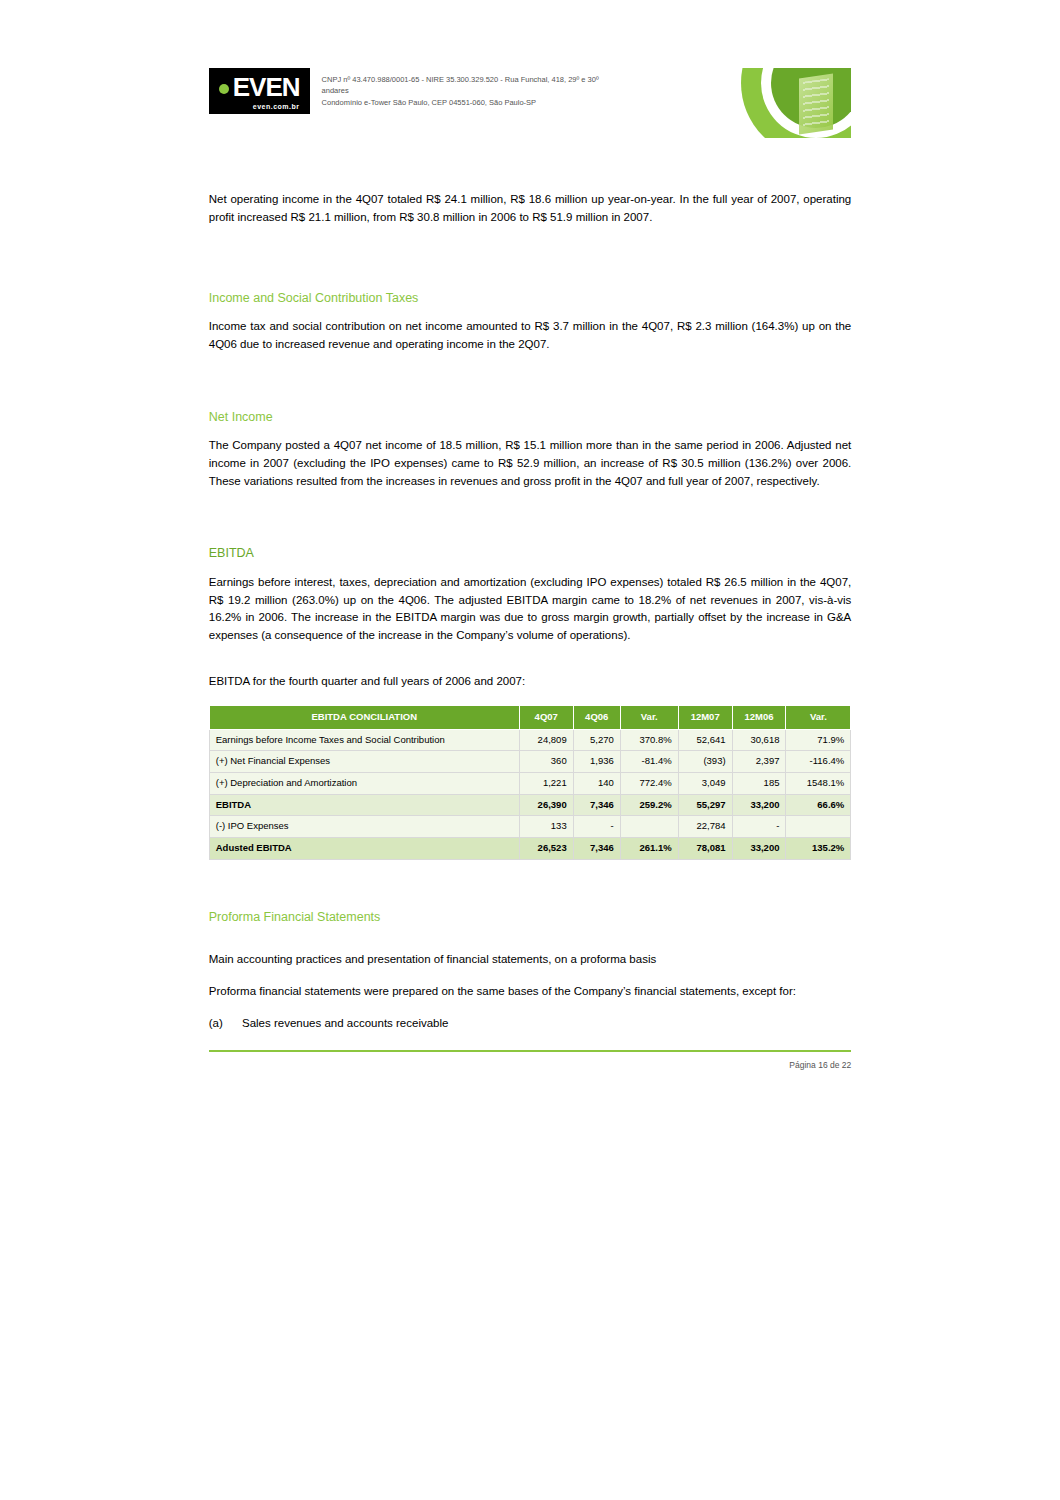EVEN
even.com.br
CNPJ nº 43.470.988/0001-65 - NIRE 35.300.329.520 - Rua Funchal, 418, 29º e 30º andares
Condomínio e-Tower São Paulo, CEP 04551-060, São Paulo-SP
Net operating income in the 4Q07 totaled R$ 24.1 million, R$ 18.6 million up year-on-year. In the full year of 2007, operating profit increased R$ 21.1 million, from R$ 30.8 million in 2006 to R$ 51.9 million in 2007.
Income and Social Contribution Taxes
Income tax and social contribution on net income amounted to R$ 3.7 million in the 4Q07, R$ 2.3 million (164.3%) up on the 4Q06 due to increased revenue and operating income in the 2Q07.
Net Income
The Company posted a 4Q07 net income of 18.5 million, R$ 15.1 million more than in the same period in 2006. Adjusted net income in 2007 (excluding the IPO expenses) came to R$ 52.9 million, an increase of R$ 30.5 million (136.2%) over 2006. These variations resulted from the increases in revenues and gross profit in the 4Q07 and full year of 2007, respectively.
EBITDA
Earnings before interest, taxes, depreciation and amortization (excluding IPO expenses) totaled R$ 26.5 million in the 4Q07, R$ 19.2 million (263.0%) up on the 4Q06. The adjusted EBITDA margin came to 18.2% of net revenues in 2007, vis-à-vis 16.2% in 2006. The increase in the EBITDA margin was due to gross margin growth, partially offset by the increase in G&A expenses (a consequence of the increase in the Company’s volume of operations).
EBITDA for the fourth quarter and full years of 2006 and 2007:
| EBITDA CONCILIATION | 4Q07 | 4Q06 | Var. | 12M07 | 12M06 | Var. |
| --- | --- | --- | --- | --- | --- | --- |
| Earnings before Income Taxes and Social Contribution | 24,809 | 5,270 | 370.8% | 52,641 | 30,618 | 71.9% |
| (+) Net Financial Expenses | 360 | 1,936 | -81.4% | (393) | 2,397 | -116.4% |
| (+) Depreciation and Amortization | 1,221 | 140 | 772.4% | 3,049 | 185 | 1548.1% |
| EBITDA | 26,390 | 7,346 | 259.2% | 55,297 | 33,200 | 66.6% |
| (-) IPO Expenses | 133 | - | | 22,784 | - | |
| Adusted EBITDA | 26,523 | 7,346 | 261.1% | 78,081 | 33,200 | 135.2% |
Proforma Financial Statements
Main accounting practices and presentation of financial statements, on a proforma basis
Proforma financial statements were prepared on the same bases of the Company’s financial statements, except for:
(a) Sales revenues and accounts receivable
Página 16 de 22